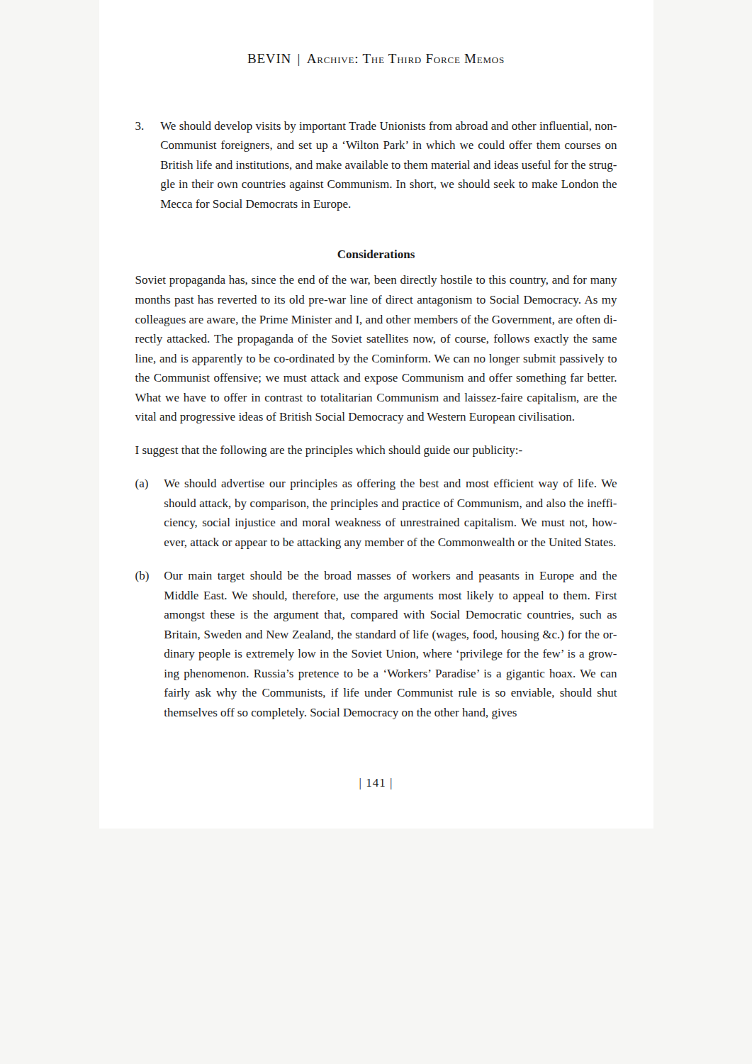BEVIN|Archive: The Third Force Memos
3. We should develop visits by important Trade Unionists from abroad and other influential, non-Communist foreigners, and set up a ‘Wilton Park’ in which we could offer them courses on British life and institutions, and make available to them material and ideas useful for the struggle in their own countries against Communism. In short, we should seek to make London the Mecca for Social Democrats in Europe.
Considerations
Soviet propaganda has, since the end of the war, been directly hostile to this country, and for many months past has reverted to its old pre-war line of direct antagonism to Social Democracy. As my colleagues are aware, the Prime Minister and I, and other members of the Government, are often directly attacked. The propaganda of the Soviet satellites now, of course, follows exactly the same line, and is apparently to be co-ordinated by the Cominform. We can no longer submit passively to the Communist offensive; we must attack and expose Communism and offer something far better. What we have to offer in contrast to totalitarian Communism and laissez-faire capitalism, are the vital and progressive ideas of British Social Democracy and Western European civilisation.
I suggest that the following are the principles which should guide our publicity:-
(a) We should advertise our principles as offering the best and most efficient way of life. We should attack, by comparison, the principles and practice of Communism, and also the inefficiency, social injustice and moral weakness of unrestrained capitalism. We must not, however, attack or appear to be attacking any member of the Commonwealth or the United States.
(b) Our main target should be the broad masses of workers and peasants in Europe and the Middle East. We should, therefore, use the arguments most likely to appeal to them. First amongst these is the argument that, compared with Social Democratic countries, such as Britain, Sweden and New Zealand, the standard of life (wages, food, housing &c.) for the ordinary people is extremely low in the Soviet Union, where ‘privilege for the few’ is a growing phenomenon. Russia’s pretence to be a ‘Workers’ Paradise’ is a gigantic hoax. We can fairly ask why the Communists, if life under Communist rule is so enviable, should shut themselves off so completely. Social Democracy on the other hand, gives
| 141 |